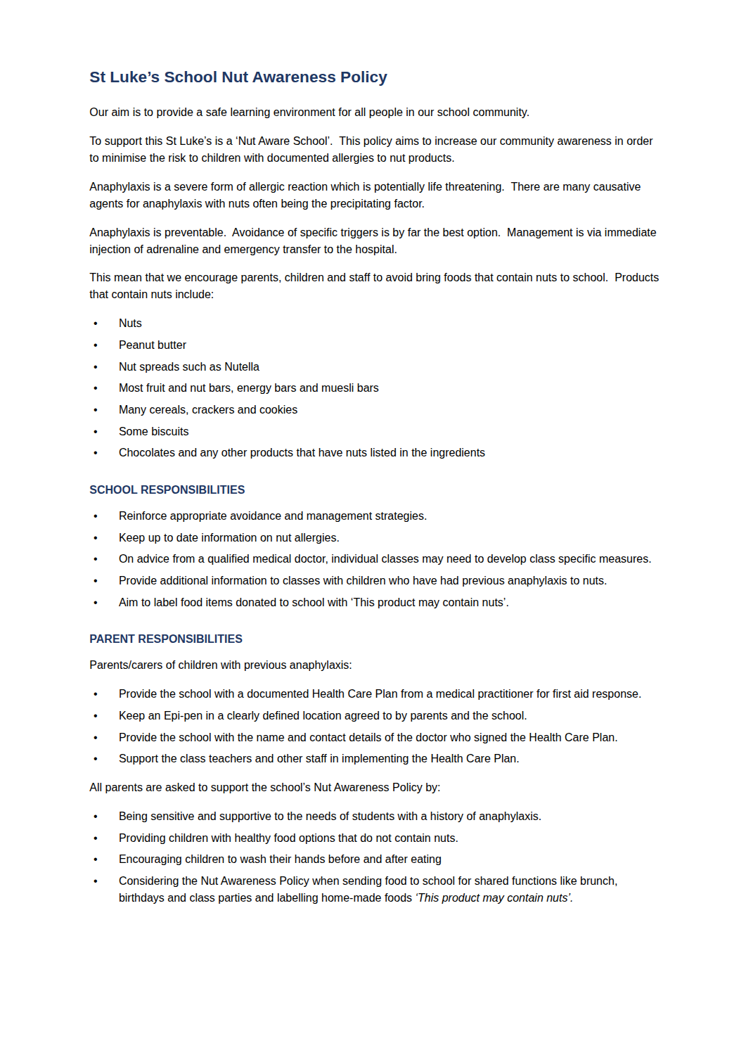St Luke’s School Nut Awareness Policy
Our aim is to provide a safe learning environment for all people in our school community.
To support this St Luke’s is a ‘Nut Aware School’. This policy aims to increase our community awareness in order to minimise the risk to children with documented allergies to nut products.
Anaphylaxis is a severe form of allergic reaction which is potentially life threatening. There are many causative agents for anaphylaxis with nuts often being the precipitating factor.
Anaphylaxis is preventable. Avoidance of specific triggers is by far the best option. Management is via immediate injection of adrenaline and emergency transfer to the hospital.
This mean that we encourage parents, children and staff to avoid bring foods that contain nuts to school. Products that contain nuts include:
Nuts
Peanut butter
Nut spreads such as Nutella
Most fruit and nut bars, energy bars and muesli bars
Many cereals, crackers and cookies
Some biscuits
Chocolates and any other products that have nuts listed in the ingredients
SCHOOL RESPONSIBILITIES
Reinforce appropriate avoidance and management strategies.
Keep up to date information on nut allergies.
On advice from a qualified medical doctor, individual classes may need to develop class specific measures.
Provide additional information to classes with children who have had previous anaphylaxis to nuts.
Aim to label food items donated to school with ‘This product may contain nuts’.
PARENT RESPONSIBILITIES
Parents/carers of children with previous anaphylaxis:
Provide the school with a documented Health Care Plan from a medical practitioner for first aid response.
Keep an Epi-pen in a clearly defined location agreed to by parents and the school.
Provide the school with the name and contact details of the doctor who signed the Health Care Plan.
Support the class teachers and other staff in implementing the Health Care Plan.
All parents are asked to support the school’s Nut Awareness Policy by:
Being sensitive and supportive to the needs of students with a history of anaphylaxis.
Providing children with healthy food options that do not contain nuts.
Encouraging children to wash their hands before and after eating
Considering the Nut Awareness Policy when sending food to school for shared functions like brunch, birthdays and class parties and labelling home-made foods ‘This product may contain nuts’.